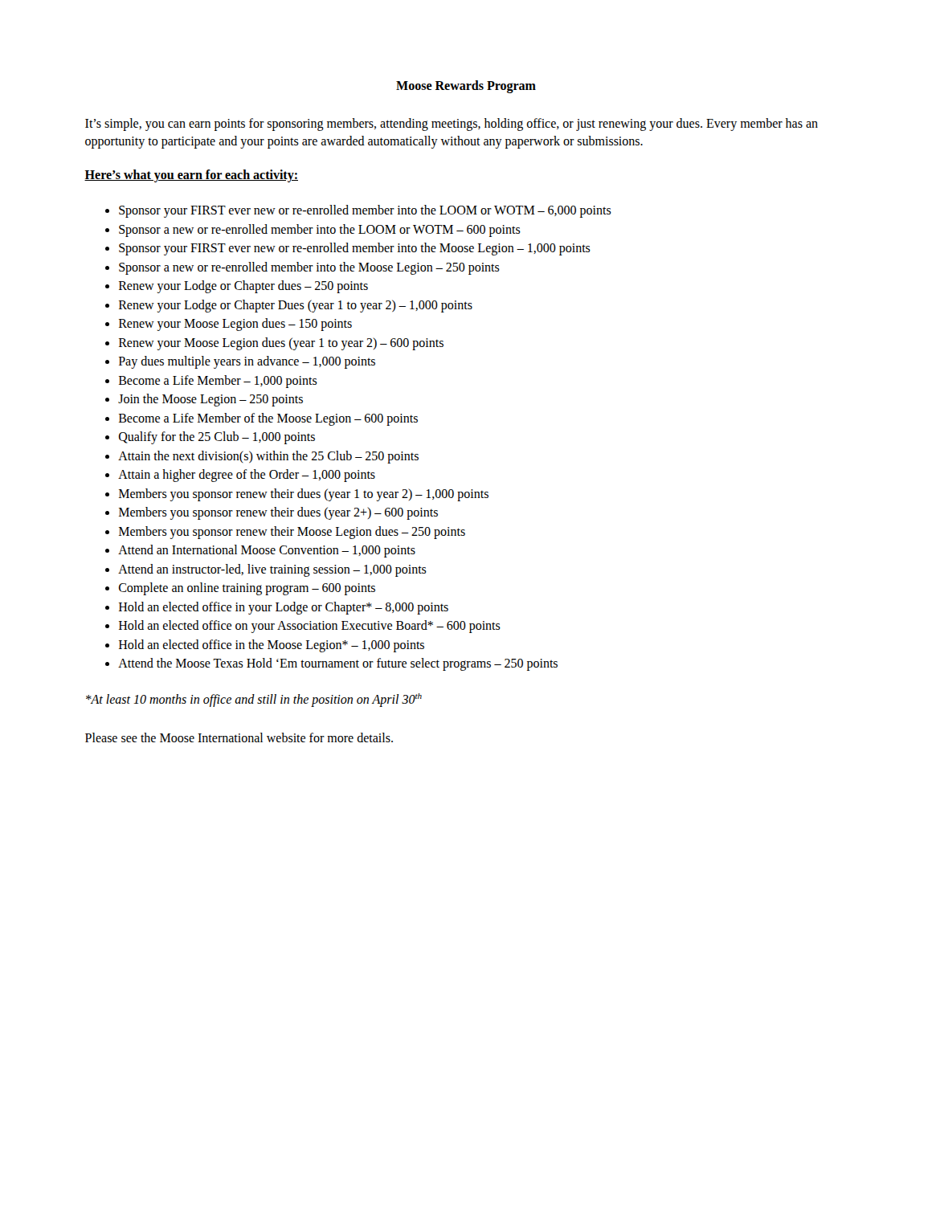Moose Rewards Program
It’s simple, you can earn points for sponsoring members, attending meetings, holding office, or just renewing your dues. Every member has an opportunity to participate and your points are awarded automatically without any paperwork or submissions.
Here’s what you earn for each activity:
Sponsor your FIRST ever new or re-enrolled member into the LOOM or WOTM – 6,000 points
Sponsor a new or re-enrolled member into the LOOM or WOTM – 600 points
Sponsor your FIRST ever new or re-enrolled member into the Moose Legion – 1,000 points
Sponsor a new or re-enrolled member into the Moose Legion – 250 points
Renew your Lodge or Chapter dues – 250 points
Renew your Lodge or Chapter Dues (year 1 to year 2) – 1,000 points
Renew your Moose Legion dues – 150 points
Renew your Moose Legion dues (year 1 to year 2) – 600 points
Pay dues multiple years in advance – 1,000 points
Become a Life Member – 1,000 points
Join the Moose Legion – 250 points
Become a Life Member of the Moose Legion – 600 points
Qualify for the 25 Club – 1,000 points
Attain the next division(s) within the 25 Club – 250 points
Attain a higher degree of the Order – 1,000 points
Members you sponsor renew their dues (year 1 to year 2) – 1,000 points
Members you sponsor renew their dues (year 2+) – 600 points
Members you sponsor renew their Moose Legion dues – 250 points
Attend an International Moose Convention – 1,000 points
Attend an instructor-led, live training session – 1,000 points
Complete an online training program – 600 points
Hold an elected office in your Lodge or Chapter* – 8,000 points
Hold an elected office on your Association Executive Board* – 600 points
Hold an elected office in the Moose Legion* – 1,000 points
Attend the Moose Texas Hold ‘Em tournament or future select programs – 250 points
*At least 10 months in office and still in the position on April 30th
Please see the Moose International website for more details.